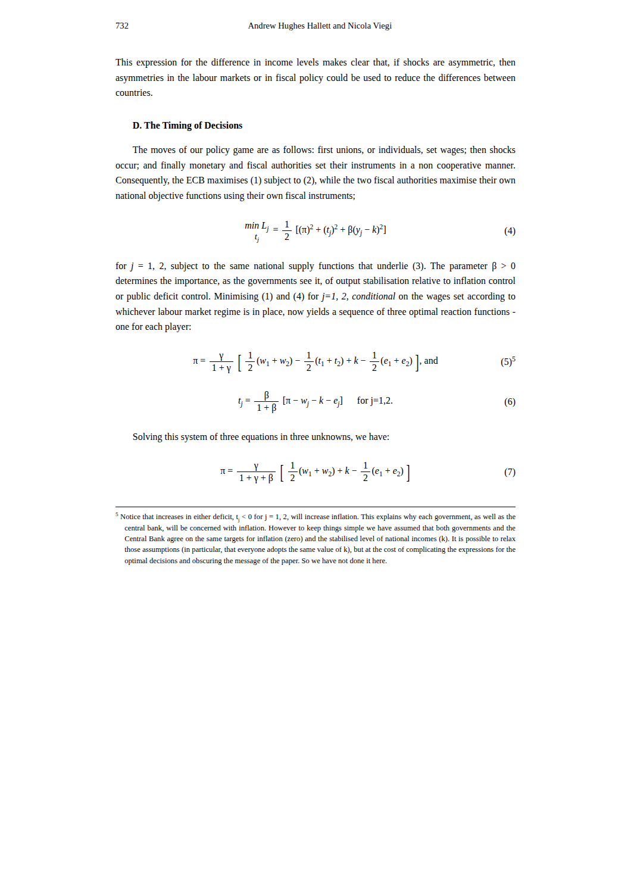732 Andrew Hughes Hallett and Nicola Viegi
This expression for the difference in income levels makes clear that, if shocks are asymmetric, then asymmetries in the labour markets or in fiscal policy could be used to reduce the differences between countries.
D. The Timing of Decisions
The moves of our policy game are as follows: first unions, or individuals, set wages; then shocks occur; and finally monetary and fiscal authorities set their instruments in a non cooperative manner. Consequently, the ECB maximises (1) subject to (2), while the two fiscal authorities maximise their own national objective functions using their own fiscal instruments;
min Lj tj = 12 [(π)2 + (tj)2 + β(yj − k)2] (4)
for j = 1, 2, subject to the same national supply functions that underlie (3). The parameter β > 0 determines the importance, as the governments see it, of output stabilisation relative to inflation control or public deficit control. Minimising (1) and (4) for j=1, 2, conditional on the wages set according to whichever labour market regime is in place, now yields a sequence of three optimal reaction functions - one for each player:
π = γ 1 + γ [ 12(w1 + w2) − 12(t1 + t2) + k − 12(e1 + e2) ], and (5)5
tj = β 1 + β [π − wj − k − ej] for j=1,2. (6)
Solving this system of three equations in three unknowns, we have:
π = γ 1 + γ + β [ 12(w1 + w2) + k − 12(e1 + e2) ] (7)
5 Notice that increases in either deficit, tj < 0 for j = 1, 2, will increase inflation. This explains why each government, as well as the central bank, will be concerned with inflation. However to keep things simple we have assumed that both governments and the Central Bank agree on the same targets for inflation (zero) and the stabilised level of national incomes (k). It is possible to relax those assumptions (in particular, that everyone adopts the same value of k), but at the cost of complicating the expressions for the optimal decisions and obscuring the message of the paper. So we have not done it here.